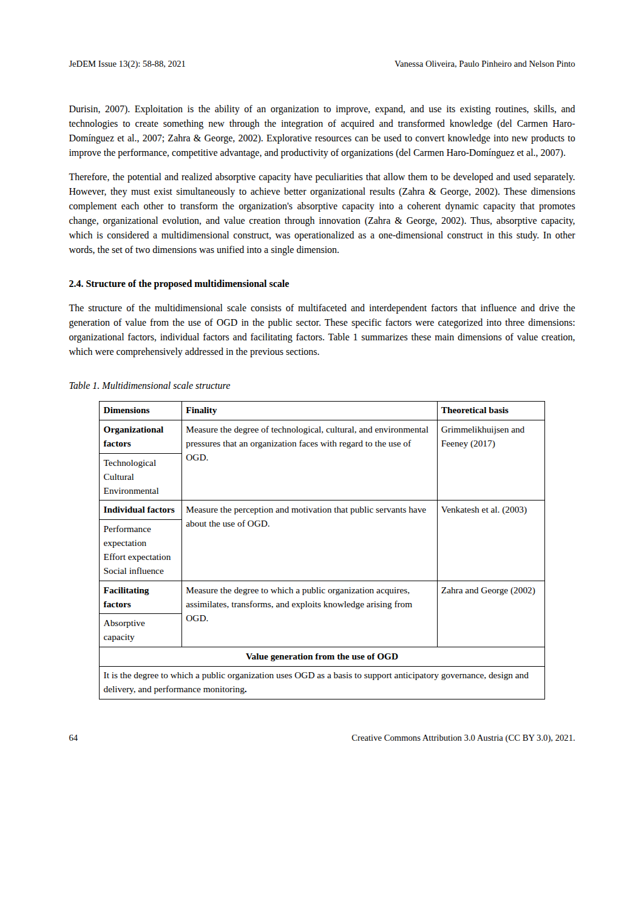JeDEM Issue 13(2): 58-88, 2021
Vanessa Oliveira, Paulo Pinheiro and Nelson Pinto
Durisin, 2007). Exploitation is the ability of an organization to improve, expand, and use its existing routines, skills, and technologies to create something new through the integration of acquired and transformed knowledge (del Carmen Haro-Domínguez et al., 2007; Zahra & George, 2002). Explorative resources can be used to convert knowledge into new products to improve the performance, competitive advantage, and productivity of organizations (del Carmen Haro-Domínguez et al., 2007).
Therefore, the potential and realized absorptive capacity have peculiarities that allow them to be developed and used separately. However, they must exist simultaneously to achieve better organizational results (Zahra & George, 2002). These dimensions complement each other to transform the organization's absorptive capacity into a coherent dynamic capacity that promotes change, organizational evolution, and value creation through innovation (Zahra & George, 2002). Thus, absorptive capacity, which is considered a multidimensional construct, was operationalized as a one-dimensional construct in this study. In other words, the set of two dimensions was unified into a single dimension.
2.4. Structure of the proposed multidimensional scale
The structure of the multidimensional scale consists of multifaceted and interdependent factors that influence and drive the generation of value from the use of OGD in the public sector. These specific factors were categorized into three dimensions: organizational factors, individual factors and facilitating factors. Table 1 summarizes these main dimensions of value creation, which were comprehensively addressed in the previous sections.
Table 1. Multidimensional scale structure
| Dimensions | Finality | Theoretical basis |
| --- | --- | --- |
| Organizational factors | Measure the degree of technological, cultural, and environmental pressures that an organization faces with regard to the use of OGD. | Grimmelikhuijsen and Feeney (2017) |
| Technological Cultural Environmental |
| Individual factors | Measure the perception and motivation that public servants have about the use of OGD. | Venkatesh et al. (2003) |
| Performance expectation Effort expectation Social influence |
| Facilitating factors | Measure the degree to which a public organization acquires, assimilates, transforms, and exploits knowledge arising from OGD. | Zahra and George (2002) |
| Absorptive capacity |
| Value generation from the use of OGD |
| It is the degree to which a public organization uses OGD as a basis to support anticipatory governance, design and delivery, and performance monitoring . |
64
Creative Commons Attribution 3.0 Austria (CC BY 3.0), 2021.